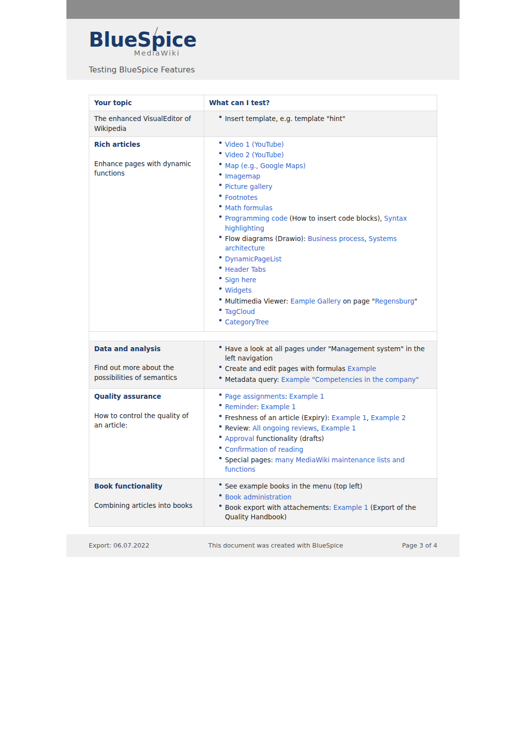Blue Spice
MediaWiki
Testing BlueSpice Features
| Your topic | What can I test? |
| --- | --- |
| The enhanced VisualEditor of Wikipedia | Insert template, e.g. template "hint" |
| Rich articles Enhance pages with dynamic functions | Video 1 (YouTube) Video 2 (YouTube) Map (e.g., Google Maps) Imagemap Picture gallery Footnotes Math formulas Programming code (How to insert code blocks), Syntax highlighting Flow diagrams (Drawio): Business process , Systems architecture DynamicPageList Header Tabs Sign here Widgets Multimedia Viewer: Eample Gallery on page " Regensburg " TagCloud CategoryTree |
| Data and analysis Find out more about the possibilities of semantics | Have a look at all pages under "Management system" in the left navigation Create and edit pages with formulas Example Metadata query: Example "Competencies in the company" |
| Quality assurance How to control the quality of an article: | Page assignments : Example 1 Reminder : Example 1 Freshness of an article (Expiry): Example 1 , Example 2 Review: All ongoing reviews , Example 1 Approval functionality (drafts) Confirmation of reading Special pages: many MediaWiki maintenance lists and functions |
| Book functionality Combining articles into books | See example books in the menu (top left) Book administration Book export with attachements: Example 1 (Export of the Quality Handbook) |
Export: 06.07.2022
This document was created with BlueSpice
Page 3 of 4